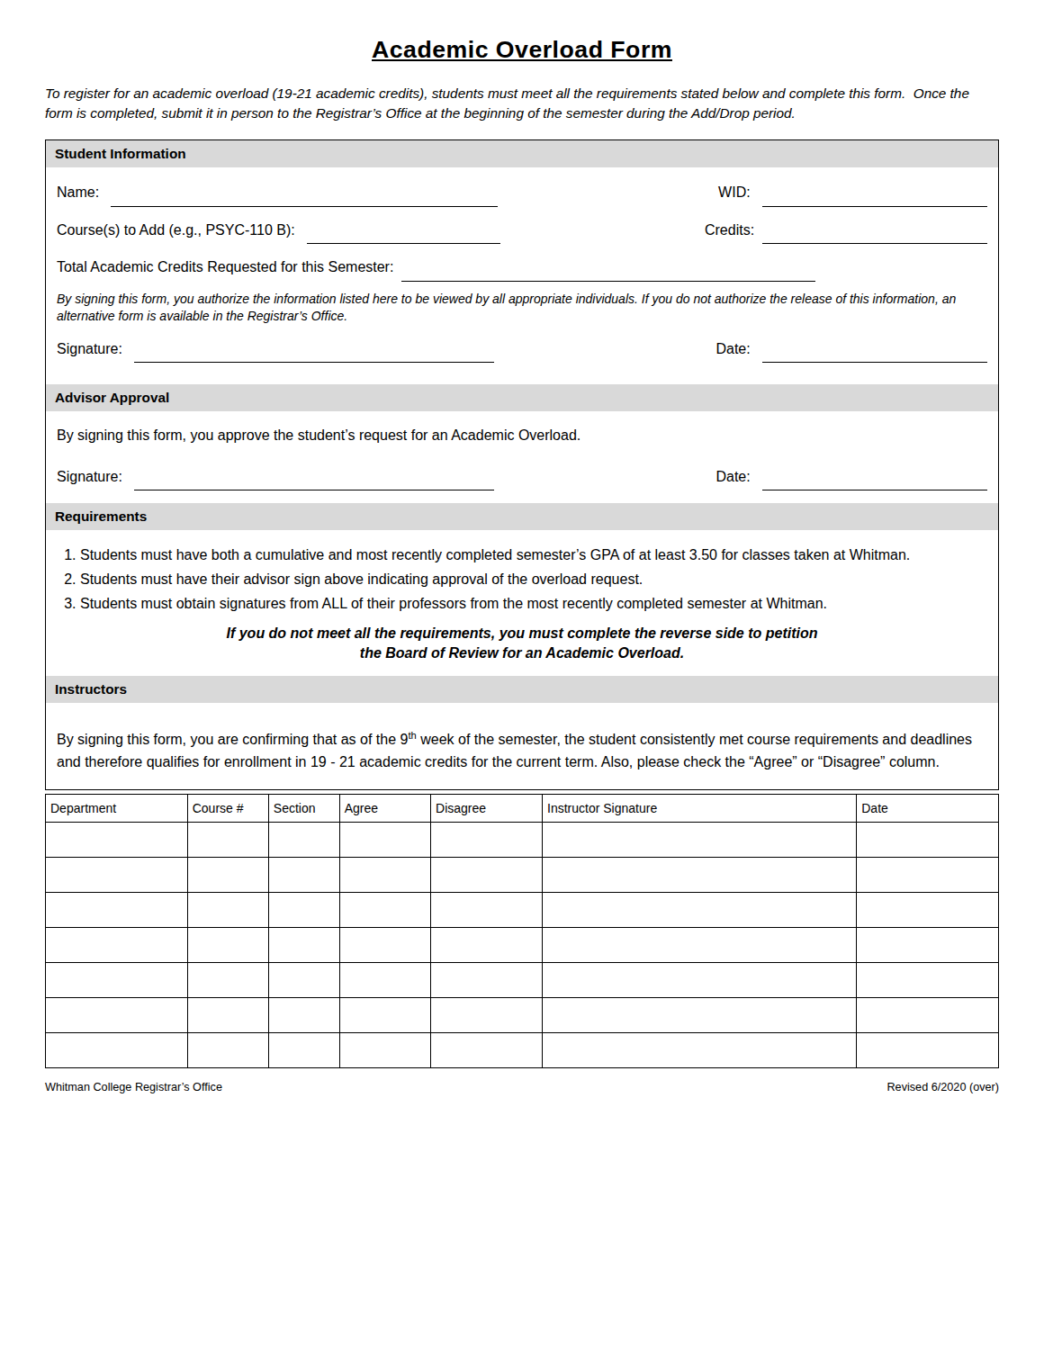Academic Overload Form
To register for an academic overload (19-21 academic credits), students must meet all the requirements stated below and complete this form. Once the form is completed, submit it in person to the Registrar’s Office at the beginning of the semester during the Add/Drop period.
| Student Information |
| Name: WID: Course(s) to Add (e.g., PSYC-110 B): Credits: Total Academic Credits Requested for this Semester: By signing this form, you authorize the information listed here to be viewed by all appropriate individuals. If you do not authorize the release of this information, an alternative form is available in the Registrar’s Office. Signature: Date: |
| Advisor Approval |
| By signing this form, you approve the student’s request for an Academic Overload. Signature: Date: |
| Requirements |
| Students must have both a cumulative and most recently completed semester’s GPA of at least 3.50 for classes taken at Whitman. Students must have their advisor sign above indicating approval of the overload request. Students must obtain signatures from ALL of their professors from the most recently completed semester at Whitman. If you do not meet all the requirements, you must complete the reverse side to petition the Board of Review for an Academic Overload. |
| Instructors |
| By signing this form, you are confirming that as of the 9 th week of the semester, the student consistently met course requirements and deadlines and therefore qualifies for enrollment in 19 - 21 academic credits for the current term. Also, please check the “Agree” or “Disagree” column. |
| Department | Course # | Section | Agree | Disagree | Instructor Signature | Date |
| --- | --- | --- | --- | --- | --- | --- |
Whitman College Registrar’s Office
Revised 6/2020 (over)